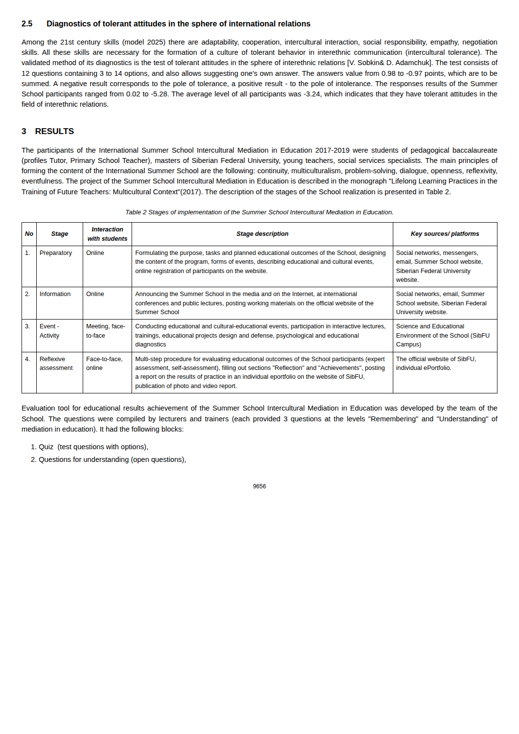2.5 Diagnostics of tolerant attitudes in the sphere of international relations
Among the 21st century skills (model 2025) there are adaptability, cooperation, intercultural interaction, social responsibility, empathy, negotiation skills. All these skills are necessary for the formation of a culture of tolerant behavior in interethnic communication (intercultural tolerance). The validated method of its diagnostics is the test of tolerant attitudes in the sphere of interethnic relations [V. Sobkin& D. Adamchuk]. The test consists of 12 questions containing 3 to 14 options, and also allows suggesting one's own answer. The answers value from 0.98 to -0.97 points, which are to be summed. A negative result corresponds to the pole of tolerance, a positive result - to the pole of intolerance. The responses results of the Summer School participants ranged from 0.02 to -5.28. The average level of all participants was -3.24, which indicates that they have tolerant attitudes in the field of interethnic relations.
3 RESULTS
The participants of the International Summer School Intercultural Mediation in Education 2017-2019 were students of pedagogical baccalaureate (profiles Tutor, Primary School Teacher), masters of Siberian Federal University, young teachers, social services specialists. The main principles of forming the content of the International Summer School are the following: continuity, multiculturalism, problem-solving, dialogue, openness, reflexivity, eventfulness. The project of the Summer School Intercultural Mediation in Education is described in the monograph "Lifelong Learning Practices in the Training of Future Teachers: Multicultural Context"(2017). The description of the stages of the School realization is presented in Table 2.
Table 2 Stages of implementation of the Summer School Intercultural Mediation in Education.
| No | Stage | Interaction with students | Stage description | Key sources/ platforms |
| --- | --- | --- | --- | --- |
| 1. | Preparatory | Online | Formulating the purpose, tasks and planned educational outcomes of the School, designing the content of the program, forms of events, describing educational and cultural events, online registration of participants on the website. | Social networks, messengers, email, Summer School website, Siberian Federal University website. |
| 2. | Information | Online | Announcing the Summer School in the media and on the Internet, at international conferences and public lectures, posting working materials on the official website of the Summer School | Social networks, email, Summer School website, Siberian Federal University website. |
| 3. | Event - Activity | Meeting, face-to-face | Conducting educational and cultural-educational events, participation in interactive lectures, trainings, educational projects design and defense, psychological and educational diagnostics | Science and Educational Environment of the School (SibFU Campus) |
| 4. | Reflexive assessment | Face-to-face, online | Multi-step procedure for evaluating educational outcomes of the School participants (expert assessment, self-assessment), filling out sections "Reflection" and "Achievements", posting a report on the results of practice in an individual eportfolio on the website of SibFU, publication of photo and video report. | The official website of SibFU, individual ePortfolio. |
Evaluation tool for educational results achievement of the Summer School Intercultural Mediation in Education was developed by the team of the School. The questions were compiled by lecturers and trainers (each provided 3 questions at the levels "Remembering" and "Understanding" of mediation in education). It had the following blocks:
Quiz (test questions with options),
Questions for understanding (open questions),
9656